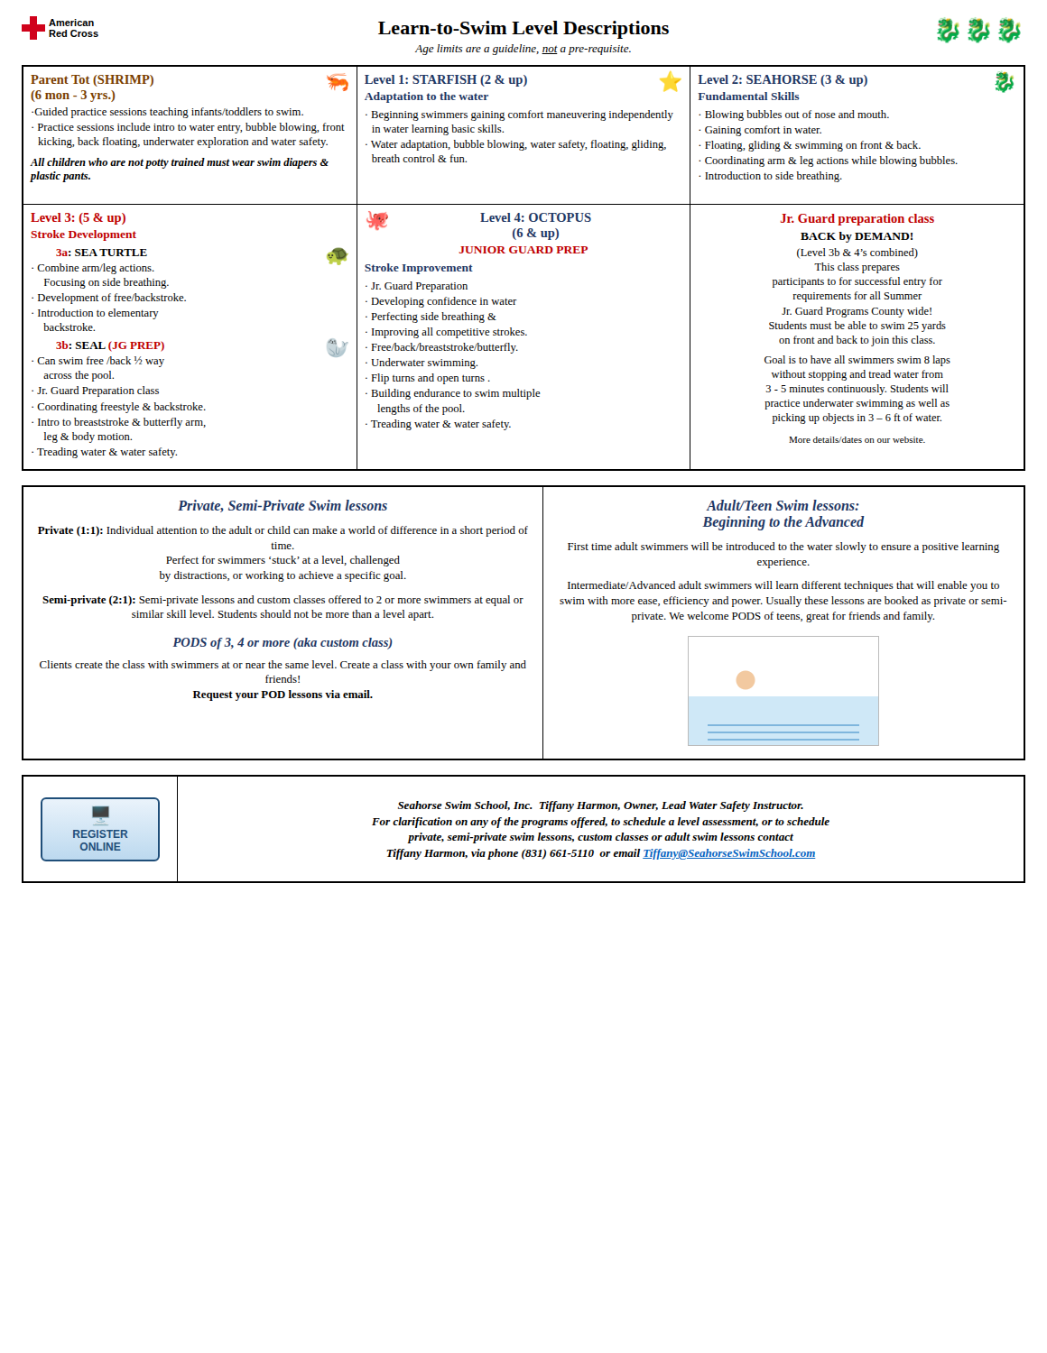American
Red Cross
Learn-to-Swim Level Descriptions
Age limits are a guideline, not a pre-requisite.
🐉🐉🐉
| 🦐 Parent Tot (SHRIMP) (6 mon - 3 yrs.) ·Guided practice sessions teaching infants/toddlers to swim. · Practice sessions include intro to water entry, bubble blowing, front kicking, back floating, underwater exploration and water safety. All children who are not potty trained must wear swim diapers & plastic pants. | ⭐ Level 1: STARFISH (2 & up) Adaptation to the water · Beginning swimmers gaining comfort maneuvering independently in water learning basic skills. · Water adaptation, bubble blowing, water safety, floating, gliding, breath control & fun. | 🐉 Level 2: SEAHORSE (3 & up) Fundamental Skills · Blowing bubbles out of nose and mouth. · Gaining comfort in water. · Floating, gliding & swimming on front & back. · Coordinating arm & leg actions while blowing bubbles. · Introduction to side breathing. |
| Level 3: (5 & up) Stroke Development 3a : SEA TURTLE 🐢 · Combine arm/leg actions. Focusing on side breathing. · Development of free/backstroke. · Introduction to elementary backstroke. 3b : SEAL (JG PREP) 🦭 · Can swim free /back ½ way across the pool. · Jr. Guard Preparation class · Coordinating freestyle & backstroke. · Intro to breaststroke & butterfly arm, leg & body motion. · Treading water & water safety. | 🐙 Level 4: OCTOPUS (6 & up) JUNIOR GUARD PREP Stroke Improvement · Jr. Guard Preparation · Developing confidence in water · Perfecting side breathing & · Improving all competitive strokes. · Free/back/breaststroke/butterfly. · Underwater swimming. · Flip turns and open turns . · Building endurance to swim multiple lengths of the pool. · Treading water & water safety. | Jr. Guard preparation class BACK by DEMAND! (Level 3b & 4’s combined) This class prepares participants to for successful entry for requirements for all Summer Jr. Guard Programs County wide! Students must be able to swim 25 yards on front and back to join this class. Goal is to have all swimmers swim 8 laps without stopping and tread water from 3 - 5 minutes continuously. Students will practice underwater swimming as well as picking up objects in 3 – 6 ft of water. More details/dates on our website. |
| Private, Semi-Private Swim lessons Private (1:1): Individual attention to the adult or child can make a world of difference in a short period of time. Perfect for swimmers ‘stuck’ at a level, challenged by distractions, or working to achieve a specific goal. Semi-private (2:1): Semi-private lessons and custom classes offered to 2 or more swimmers at equal or similar skill level. Students should not be more than a level apart. PODS of 3, 4 or more (aka custom class) Clients create the class with swimmers at or near the same level. Create a class with your own family and friends! Request your POD lessons via email. | Adult/Teen Swim lessons: Beginning to the Advanced First time adult swimmers will be introduced to the water slowly to ensure a positive learning experience. Intermediate/Advanced adult swimmers will learn different techniques that will enable you to swim with more ease, efficiency and power. Usually these lessons are booked as private or semi-private. We welcome PODS of teens, great for friends and family. |
| 🖥️ REGISTER ONLINE | Seahorse Swim School, Inc. Tiffany Harmon, Owner, Lead Water Safety Instructor. For clarification on any of the programs offered, to schedule a level assessment, or to schedule private, semi-private swim lessons, custom classes or adult swim lessons contact Tiffany Harmon, via phone (831) 661-5110 or email Tiffany@SeahorseSwimSchool.com |